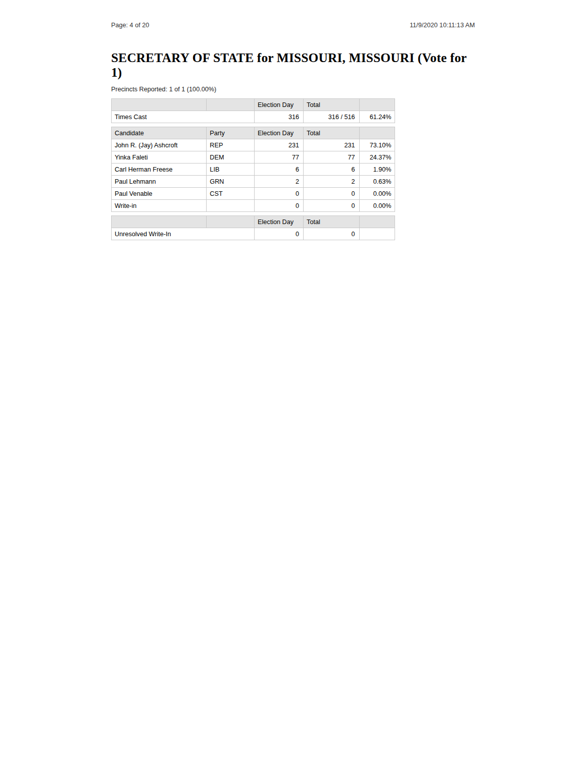Page: 4 of 20
11/9/2020 10:11:13 AM
SECRETARY OF STATE for MISSOURI, MISSOURI (Vote for 1)
Precincts Reported: 1 of 1 (100.00%)
| | | Election Day | Total | |
| Times Cast | 316 | 316 / 516 | 61.24% |
| Candidate | Party | Election Day | Total | |
| John R. (Jay) Ashcroft | REP | 231 | 231 | 73.10% |
| Yinka Faleti | DEM | 77 | 77 | 24.37% |
| Carl Herman Freese | LIB | 6 | 6 | 1.90% |
| Paul Lehmann | GRN | 2 | 2 | 0.63% |
| Paul Venable | CST | 0 | 0 | 0.00% |
| Write-in | | 0 | 0 | 0.00% |
| | | Election Day | Total | |
| Unresolved Write-In | 0 | 0 | |